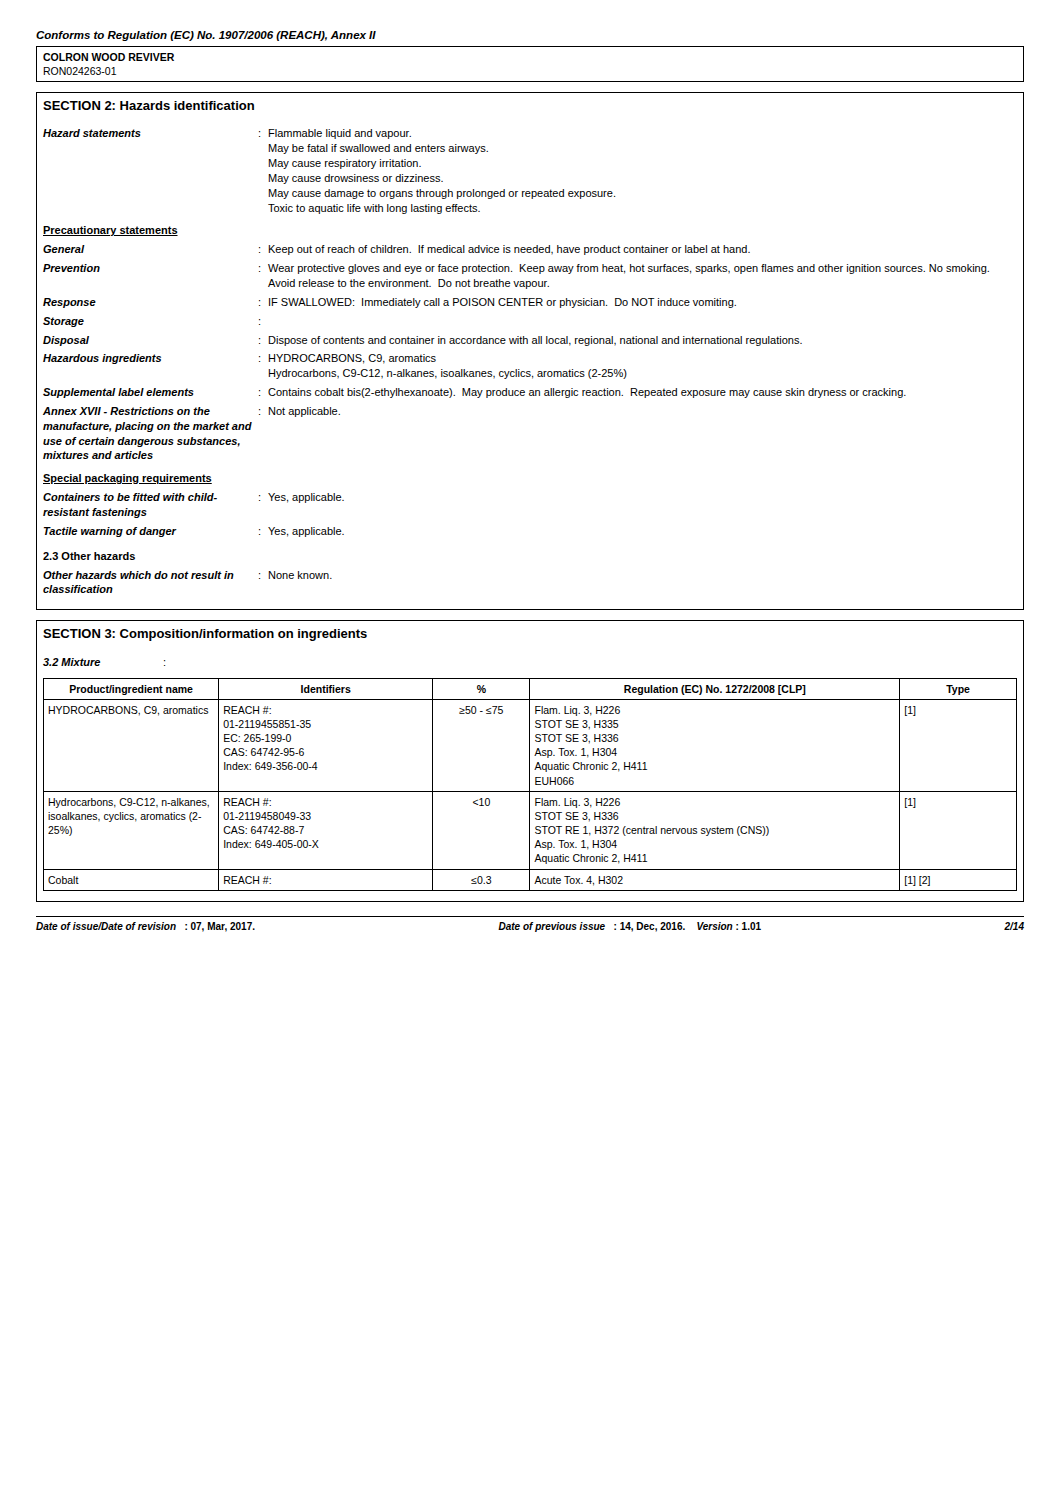Conforms to Regulation (EC) No. 1907/2006 (REACH), Annex II
COLRON WOOD REVIVER
RON024263-01
SECTION 2: Hazards identification
| Hazard statements | : | Flammable liquid and vapour. May be fatal if swallowed and enters airways. May cause respiratory irritation. May cause drowsiness or dizziness. May cause damage to organs through prolonged or repeated exposure. Toxic to aquatic life with long lasting effects. |
Precautionary statements
| General | : | Keep out of reach of children. If medical advice is needed, have product container or label at hand. |
| Prevention | : | Wear protective gloves and eye or face protection. Keep away from heat, hot surfaces, sparks, open flames and other ignition sources. No smoking. Avoid release to the environment. Do not breathe vapour. |
| Response | : | IF SWALLOWED: Immediately call a POISON CENTER or physician. Do NOT induce vomiting. |
| Storage | : | |
| Disposal | : | Dispose of contents and container in accordance with all local, regional, national and international regulations. |
| Hazardous ingredients | : | HYDROCARBONS, C9, aromatics Hydrocarbons, C9-C12, n-alkanes, isoalkanes, cyclics, aromatics (2-25%) |
| Supplemental label elements | : | Contains cobalt bis(2-ethylhexanoate). May produce an allergic reaction. Repeated exposure may cause skin dryness or cracking. |
| Annex XVII - Restrictions on the manufacture, placing on the market and use of certain dangerous substances, mixtures and articles | : | Not applicable. |
Special packaging requirements
| Containers to be fitted with child-resistant fastenings | : | Yes, applicable. |
| Tactile warning of danger | : | Yes, applicable. |
2.3 Other hazards
| Other hazards which do not result in classification | : | None known. |
SECTION 3: Composition/information on ingredients
| 3.2 Mixture | : | |
| Product/ingredient name | Identifiers | % | Regulation (EC) No. 1272/2008 [CLP] | Type |
| --- | --- | --- | --- | --- |
| HYDROCARBONS, C9, aromatics | REACH #: 01-2119455851-35 EC: 265-199-0 CAS: 64742-95-6 Index: 649-356-00-4 | ≥50 - ≤75 | Flam. Liq. 3, H226 STOT SE 3, H335 STOT SE 3, H336 Asp. Tox. 1, H304 Aquatic Chronic 2, H411 EUH066 | [1] |
| Hydrocarbons, C9-C12, n-alkanes, isoalkanes, cyclics, aromatics (2-25%) | REACH #: 01-2119458049-33 CAS: 64742-88-7 Index: 649-405-00-X | <10 | Flam. Liq. 3, H226 STOT SE 3, H336 STOT RE 1, H372 (central nervous system (CNS)) Asp. Tox. 1, H304 Aquatic Chronic 2, H411 | [1] |
| Cobalt | REACH #: | ≤0.3 | Acute Tox. 4, H302 | [1] [2] |
Date of issue/Date of revision : 07, Mar, 2017.
Date of previous issue : 14, Dec, 2016. Version : 1.01
2/14